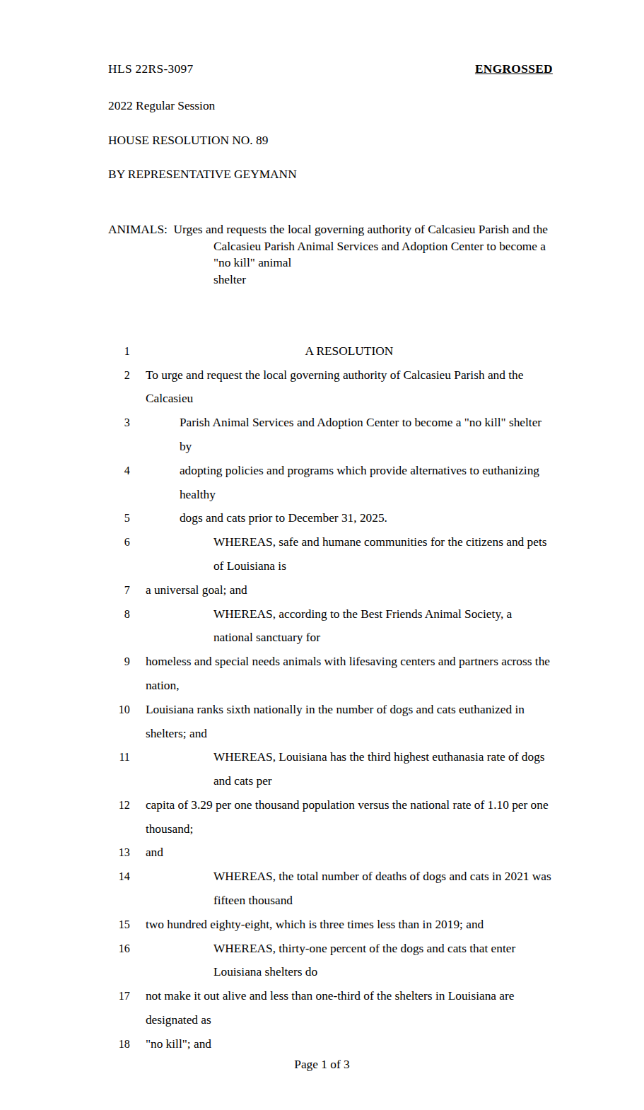HLS 22RS-3097
ENGROSSED
2022 Regular Session
HOUSE RESOLUTION NO. 89
BY REPRESENTATIVE GEYMANN
ANIMALS: Urges and requests the local governing authority of Calcasieu Parish and the Calcasieu Parish Animal Services and Adoption Center to become a "no kill" animal shelter
A RESOLUTION
To urge and request the local governing authority of Calcasieu Parish and the Calcasieu
Parish Animal Services and Adoption Center to become a "no kill" shelter by
adopting policies and programs which provide alternatives to euthanizing healthy
dogs and cats prior to December 31, 2025.
WHEREAS, safe and humane communities for the citizens and pets of Louisiana is
a universal goal; and
WHEREAS, according to the Best Friends Animal Society, a national sanctuary for
homeless and special needs animals with lifesaving centers and partners across the nation,
Louisiana ranks sixth nationally in the number of dogs and cats euthanized in shelters; and
WHEREAS, Louisiana has the third highest euthanasia rate of dogs and cats per
capita of 3.29 per one thousand population versus the national rate of 1.10 per one thousand;
and
WHEREAS, the total number of deaths of dogs and cats in 2021 was fifteen thousand
two hundred eighty-eight, which is three times less than in 2019; and
WHEREAS, thirty-one percent of the dogs and cats that enter Louisiana shelters do
not make it out alive and less than one-third of the shelters in Louisiana are designated as
"no kill"; and
Page 1 of 3